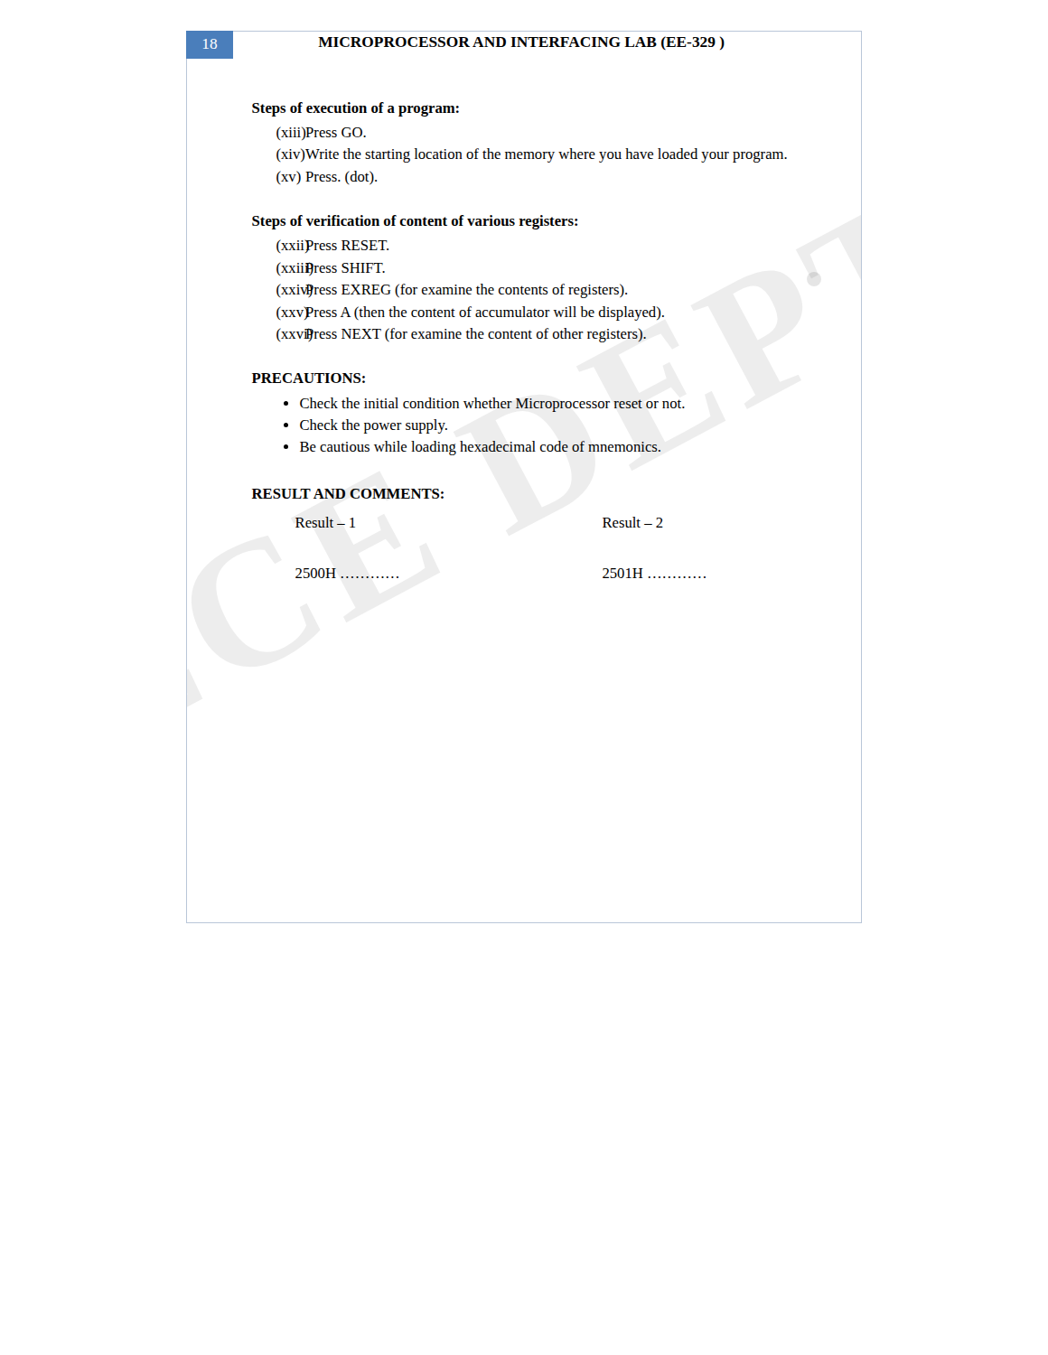18
MICROPROCESSOR AND INTERFACING LAB (EE-329 )
ECE DEPT.
Steps of execution of a program:
(xiii) Press GO.
(xiv) Write the starting location of the memory where you have loaded your program.
(xv) Press. (dot).
Steps of verification of content of various registers:
(xxii) Press RESET.
(xxiii) Press SHIFT.
(xxiv) Press EXREG (for examine the contents of registers).
(xxv) Press A (then the content of accumulator will be displayed).
(xxvi) Press NEXT (for examine the content of other registers).
PRECAUTIONS:
Check the initial condition whether Microprocessor reset or not.
Check the power supply.
Be cautious while loading hexadecimal code of mnemonics.
RESULT AND COMMENTS:
Result – 1
Result – 2
2500H …………
2501H …………